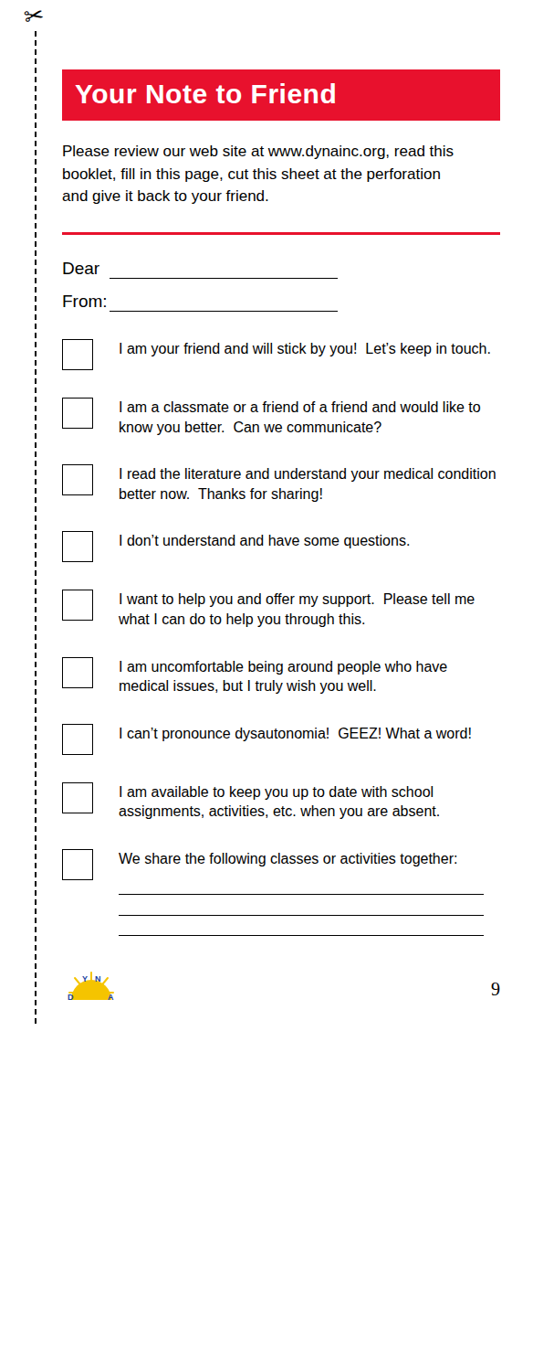✂
Your Note to Friend
Please review our web site at www.dynainc.org, read this booklet, fill in this page, cut this sheet at the perforation and give it back to your friend.
Dear
From:
I am your friend and will stick by you! Let’s keep in touch.
I am a classmate or a friend of a friend and would like to know you better. Can we communicate?
I read the literature and understand your medical condition better now. Thanks for sharing!
I don’t understand and have some questions.
I want to help you and offer my support. Please tell me what I can do to help you through this.
I am uncomfortable being around people who have medical issues, but I truly wish you well.
I can’t pronounce dysautonomia! GEEZ! What a word!
I am available to keep you up to date with school assignments, activities, etc. when you are absent.
We share the following classes or activities together:
D Y N A
9